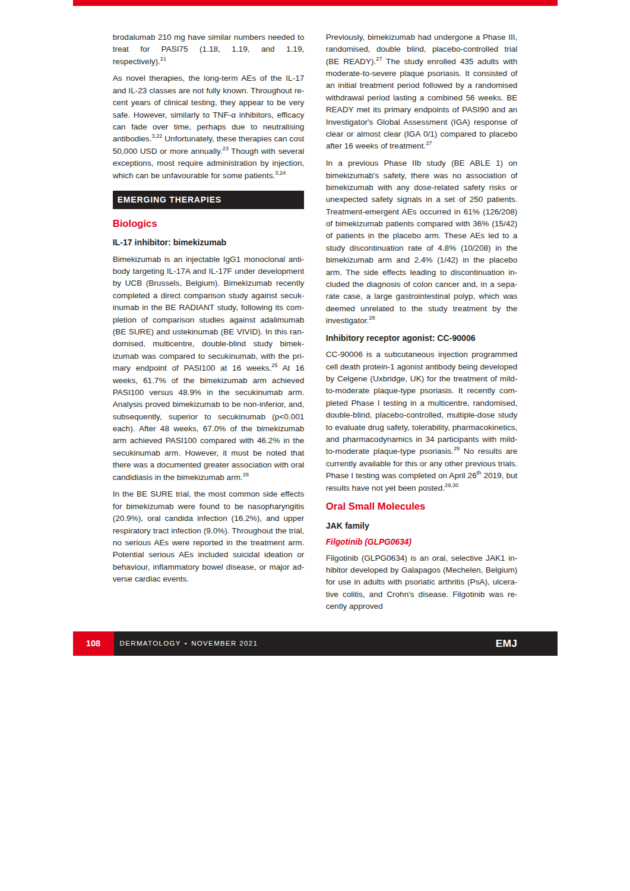brodalumab 210 mg have similar numbers needed to treat for PASI75 (1.18, 1.19, and 1.19, respectively).21
As novel therapies, the long-term AEs of the IL-17 and IL-23 classes are not fully known. Throughout recent years of clinical testing, they appear to be very safe. However, similarly to TNF-α inhibitors, efficacy can fade over time, perhaps due to neutralising antibodies.3,22 Unfortunately, these therapies can cost 50,000 USD or more annually.23 Though with several exceptions, most require administration by injection, which can be unfavourable for some patients.3,24
Emerging Therapies
Biologics
IL-17 inhibitor: bimekizumab
Bimekizumab is an injectable IgG1 monoclonal antibody targeting IL-17A and IL-17F under development by UCB (Brussels, Belgium). Bimekizumab recently completed a direct comparison study against secukinumab in the BE RADIANT study, following its completion of comparison studies against adalimumab (BE SURE) and ustekinumab (BE VIVID). In this randomised, multicentre, double-blind study bimekizumab was compared to secukinumab, with the primary endpoint of PASI100 at 16 weeks.25 At 16 weeks, 61.7% of the bimekizumab arm achieved PASI100 versus 48.9% in the secukinumab arm. Analysis proved bimekizumab to be non-inferior, and, subsequently, superior to secukinumab (p<0.001 each). After 48 weeks, 67.0% of the bimekizumab arm achieved PASI100 compared with 46.2% in the secukinumab arm. However, it must be noted that there was a documented greater association with oral candidiasis in the bimekizumab arm.26
In the BE SURE trial, the most common side effects for bimekizumab were found to be nasopharyngitis (20.9%), oral candida infection (16.2%), and upper respiratory tract infection (9.0%). Throughout the trial, no serious AEs were reported in the treatment arm. Potential serious AEs included suicidal ideation or behaviour, inflammatory bowel disease, or major adverse cardiac events.
Previously, bimekizumab had undergone a Phase III, randomised, double blind, placebo-controlled trial (BE READY).27 The study enrolled 435 adults with moderate-to-severe plaque psoriasis. It consisted of an initial treatment period followed by a randomised withdrawal period lasting a combined 56 weeks. BE READY met its primary endpoints of PASI90 and an Investigator's Global Assessment (IGA) response of clear or almost clear (IGA 0/1) compared to placebo after 16 weeks of treatment.27
In a previous Phase IIb study (BE ABLE 1) on bimekizumab's safety, there was no association of bimekizumab with any dose-related safety risks or unexpected safety signals in a set of 250 patients. Treatment-emergent AEs occurred in 61% (126/208) of bimekizumab patients compared with 36% (15/42) of patients in the placebo arm. These AEs led to a study discontinuation rate of 4.8% (10/208) in the bimekizumab arm and 2.4% (1/42) in the placebo arm. The side effects leading to discontinuation included the diagnosis of colon cancer and, in a separate case, a large gastrointestinal polyp, which was deemed unrelated to the study treatment by the investigator.28
Inhibitory receptor agonist: CC-90006
CC-90006 is a subcutaneous injection programmed cell death protein-1 agonist antibody being developed by Celgene (Uxbridge, UK) for the treatment of mild-to-moderate plaque-type psoriasis. It recently completed Phase I testing in a multicentre, randomised, double-blind, placebo-controlled, multiple-dose study to evaluate drug safety, tolerability, pharmacokinetics, and pharmacodynamics in 34 participants with mild-to-moderate plaque-type psoriasis.29 No results are currently available for this or any other previous trials. Phase I testing was completed on April 26th 2019, but results have not yet been posted.29,30
Oral Small Molecules
JAK family
Filgotinib (GLPG0634)
Filgotinib (GLPG0634) is an oral, selective JAK1 inhibitor developed by Galapagos (Mechelen, Belgium) for use in adults with psoriatic arthritis (PsA), ulcerative colitis, and Crohn's disease. Filgotinib was recently approved
108
Dermatology•November 2021
EMJ